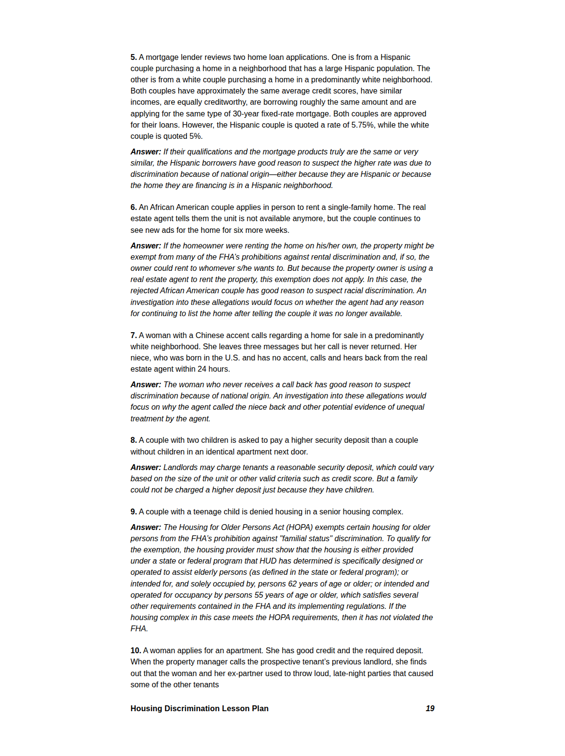5. A mortgage lender reviews two home loan applications. One is from a Hispanic couple purchasing a home in a neighborhood that has a large Hispanic population. The other is from a white couple purchasing a home in a predominantly white neighborhood. Both couples have approximately the same average credit scores, have similar incomes, are equally creditworthy, are borrowing roughly the same amount and are applying for the same type of 30-year fixed-rate mortgage. Both couples are approved for their loans. However, the Hispanic couple is quoted a rate of 5.75%, while the white couple is quoted 5%.
Answer: If their qualifications and the mortgage products truly are the same or very similar, the Hispanic borrowers have good reason to suspect the higher rate was due to discrimination because of national origin—either because they are Hispanic or because the home they are financing is in a Hispanic neighborhood.
6. An African American couple applies in person to rent a single-family home. The real estate agent tells them the unit is not available anymore, but the couple continues to see new ads for the home for six more weeks.
Answer: If the homeowner were renting the home on his/her own, the property might be exempt from many of the FHA’s prohibitions against rental discrimination and, if so, the owner could rent to whomever s/he wants to. But because the property owner is using a real estate agent to rent the property, this exemption does not apply. In this case, the rejected African American couple has good reason to suspect racial discrimination. An investigation into these allegations would focus on whether the agent had any reason for continuing to list the home after telling the couple it was no longer available.
7. A woman with a Chinese accent calls regarding a home for sale in a predominantly white neighborhood. She leaves three messages but her call is never returned. Her niece, who was born in the U.S. and has no accent, calls and hears back from the real estate agent within 24 hours.
Answer: The woman who never receives a call back has good reason to suspect discrimination because of national origin. An investigation into these allegations would focus on why the agent called the niece back and other potential evidence of unequal treatment by the agent.
8. A couple with two children is asked to pay a higher security deposit than a couple without children in an identical apartment next door.
Answer: Landlords may charge tenants a reasonable security deposit, which could vary based on the size of the unit or other valid criteria such as credit score. But a family could not be charged a higher deposit just because they have children.
9. A couple with a teenage child is denied housing in a senior housing complex.
Answer: The Housing for Older Persons Act (HOPA) exempts certain housing for older persons from the FHA’s prohibition against "familial status" discrimination. To qualify for the exemption, the housing provider must show that the housing is either provided under a state or federal program that HUD has determined is specifically designed or operated to assist elderly persons (as defined in the state or federal program); or intended for, and solely occupied by, persons 62 years of age or older; or intended and operated for occupancy by persons 55 years of age or older, which satisfies several other requirements contained in the FHA and its implementing regulations. If the housing complex in this case meets the HOPA requirements, then it has not violated the FHA.
10. A woman applies for an apartment. She has good credit and the required deposit. When the property manager calls the prospective tenant’s previous landlord, she finds out that the woman and her ex-partner used to throw loud, late-night parties that caused some of the other tenants
Housing Discrimination Lesson Plan 19